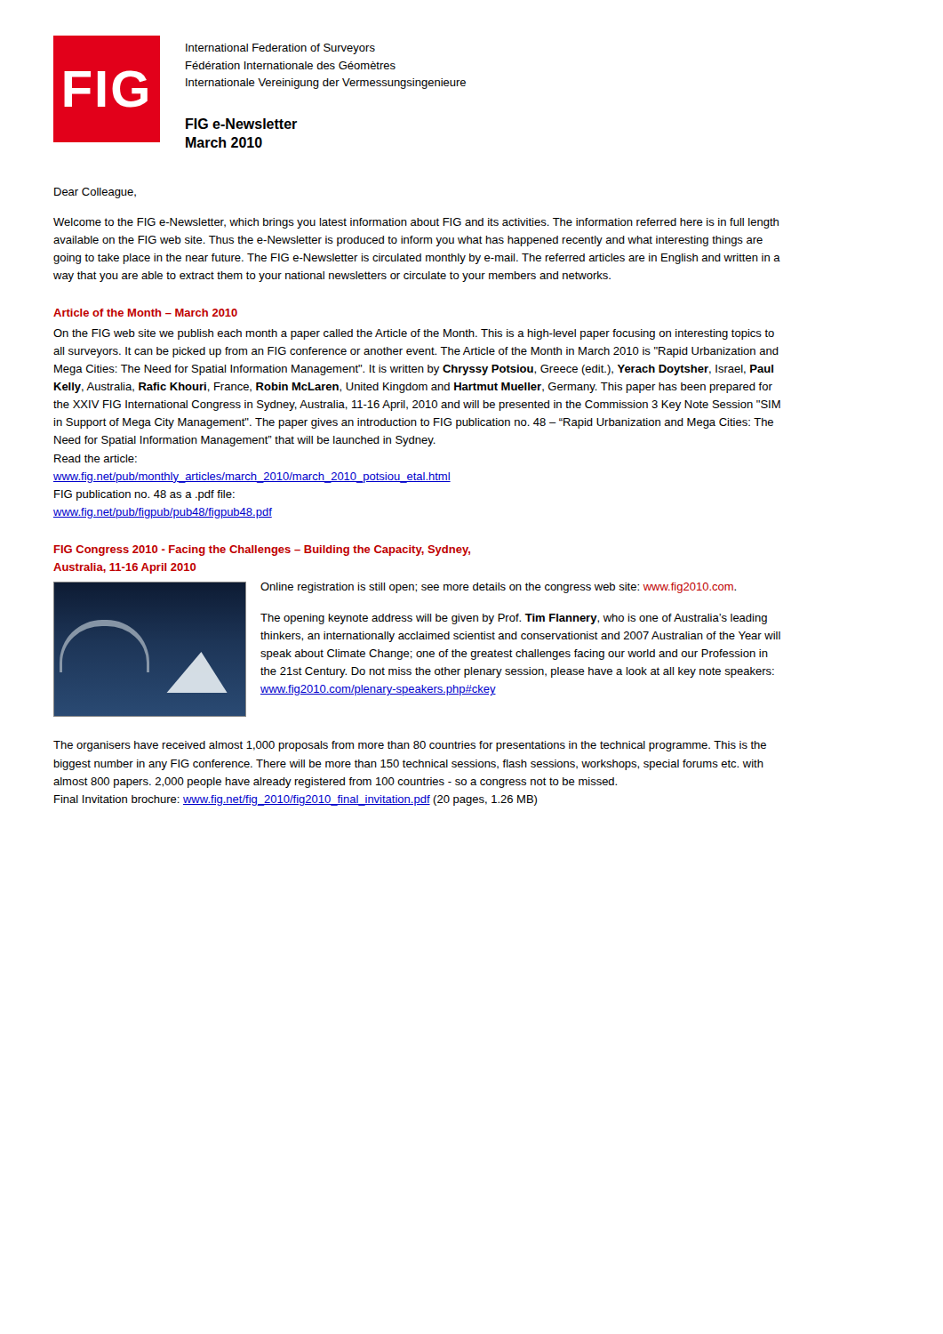FIG
International Federation of Surveyors
Fédération Internationale des Géomètres
Internationale Vereinigung der Vermessungsingenieure
FIG e-Newsletter
March 2010
Dear Colleague,
Welcome to the FIG e-Newsletter, which brings you latest information about FIG and its activities. The information referred here is in full length available on the FIG web site. Thus the e-Newsletter is produced to inform you what has happened recently and what interesting things are going to take place in the near future. The FIG e-Newsletter is circulated monthly by e-mail. The referred articles are in English and written in a way that you are able to extract them to your national newsletters or circulate to your members and networks.
Article of the Month – March 2010
On the FIG web site we publish each month a paper called the Article of the Month. This is a high-level paper focusing on interesting topics to all surveyors. It can be picked up from an FIG conference or another event. The Article of the Month in March 2010 is "Rapid Urbanization and Mega Cities: The Need for Spatial Information Management". It is written by Chryssy Potsiou, Greece (edit.), Yerach Doytsher, Israel, Paul Kelly, Australia, Rafic Khouri, France, Robin McLaren, United Kingdom and Hartmut Mueller, Germany. This paper has been prepared for the XXIV FIG International Congress in Sydney, Australia, 11-16 April, 2010 and will be presented in the Commission 3 Key Note Session "SIM in Support of Mega City Management". The paper gives an introduction to FIG publication no. 48 – “Rapid Urbanization and Mega Cities: The Need for Spatial Information Management” that will be launched in Sydney.
Read the article:
www.fig.net/pub/monthly_articles/march_2010/march_2010_potsiou_etal.html
FIG publication no. 48 as a .pdf file:
www.fig.net/pub/figpub/pub48/figpub48.pdf
FIG Congress 2010 - Facing the Challenges – Building the Capacity, Sydney,
Australia, 11-16 April 2010
Online registration is still open; see more details on the congress web site: www.fig2010.com.
The opening keynote address will be given by Prof. Tim Flannery, who is one of Australia’s leading thinkers, an internationally acclaimed scientist and conservationist and 2007 Australian of the Year will speak about Climate Change; one of the greatest challenges facing our world and our Profession in the 21st Century. Do not miss the other plenary session, please have a look at all key note speakers:
www.fig2010.com/plenary-speakers.php#ckey
The organisers have received almost 1,000 proposals from more than 80 countries for presentations in the technical programme. This is the biggest number in any FIG conference. There will be more than 150 technical sessions, flash sessions, workshops, special forums etc. with almost 800 papers. 2,000 people have already registered from 100 countries - so a congress not to be missed.
Final Invitation brochure: www.fig.net/fig_2010/fig2010_final_invitation.pdf (20 pages, 1.26 MB)